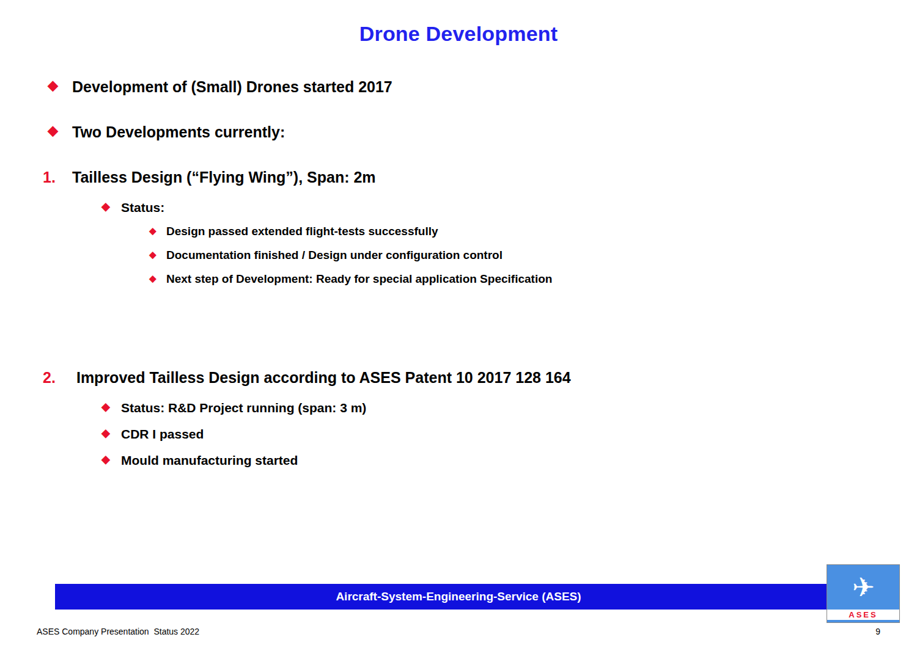Drone Development
◆Development of (Small) Drones started 2017
◆Two Developments currently:
1. Tailless Design (“Flying Wing”), Span: 2m
◆Status:
◆Design passed extended flight-tests successfully
◆Documentation finished / Design under configuration control
◆Next step of Development: Ready for special application Specification
2. Improved Tailless Design according to ASES Patent 10 2017 128 164
◆Status: R&D Project running (span: 3 m)
◆CDR I passed
◆Mould manufacturing started
Aircraft-System-Engineering-Service (ASES)
✈
ASES
ASES Company Presentation Status 2022
9